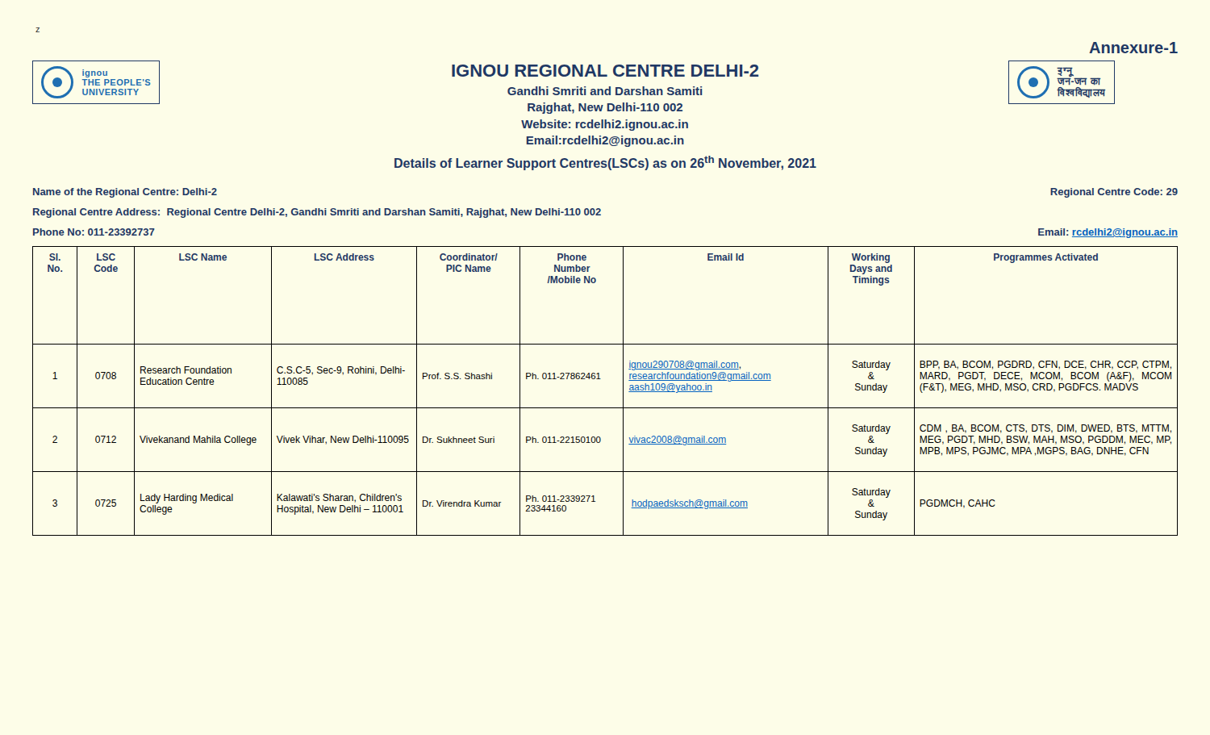z
Annexure-1
ignou THE PEOPLE'S UNIVERSITY
IGNOU REGIONAL CENTRE DELHI-2
Gandhi Smriti and Darshan Samiti
Rajghat, New Delhi-110 002
Website: rcdelhi2.ignou.ac.in
Email:rcdelhi2@ignou.ac.in
Details of Learner Support Centres(LSCs) as on 26th November, 2021
इग्नू जन-जन का विश्वविद्यालय
Name of the Regional Centre: Delhi-2
Regional Centre Code: 29
Regional Centre Address: Regional Centre Delhi-2, Gandhi Smriti and Darshan Samiti, Rajghat, New Delhi-110 002
Phone No: 011-23392737
Email: rcdelhi2@ignou.ac.in
| Sl. No. | LSC Code | LSC Name | LSC Address | Coordinator/ PIC Name | Phone Number /Mobile No | Email Id | Working Days and Timings | Programmes Activated |
| --- | --- | --- | --- | --- | --- | --- | --- | --- |
| 1 | 0708 | Research Foundation Education Centre | C.S.C-5, Sec-9, Rohini, Delhi-110085 | Prof. S.S. Shashi | Ph. 011-27862461 | ignou290708@gmail.com , researchfoundation9@gmail.com aash109@yahoo.in | Saturday & Sunday | BPP, BA, BCOM, PGDRD, CFN, DCE, CHR, CCP, CTPM, MARD, PGDT, DECE, MCOM, BCOM (A&F), MCOM (F&T), MEG, MHD, MSO, CRD, PGDFCS. MADVS |
| 2 | 0712 | Vivekanand Mahila College | Vivek Vihar, New Delhi-110095 | Dr. Sukhneet Suri | Ph. 011-22150100 | vivac2008@gmail.com | Saturday & Sunday | CDM , BA, BCOM, CTS, DTS, DIM, DWED, BTS, MTTM, MEG, PGDT, MHD, BSW, MAH, MSO, PGDDM, MEC, MP, MPB, MPS, PGJMC, MPA ,MGPS, BAG, DNHE, CFN |
| 3 | 0725 | Lady Harding Medical College | Kalawati's Sharan, Children's Hospital, New Delhi – 110001 | Dr. Virendra Kumar | Ph. 011-2339271 23344160 | hodpaedsksch@gmail.com | Saturday & Sunday | PGDMCH, CAHC |